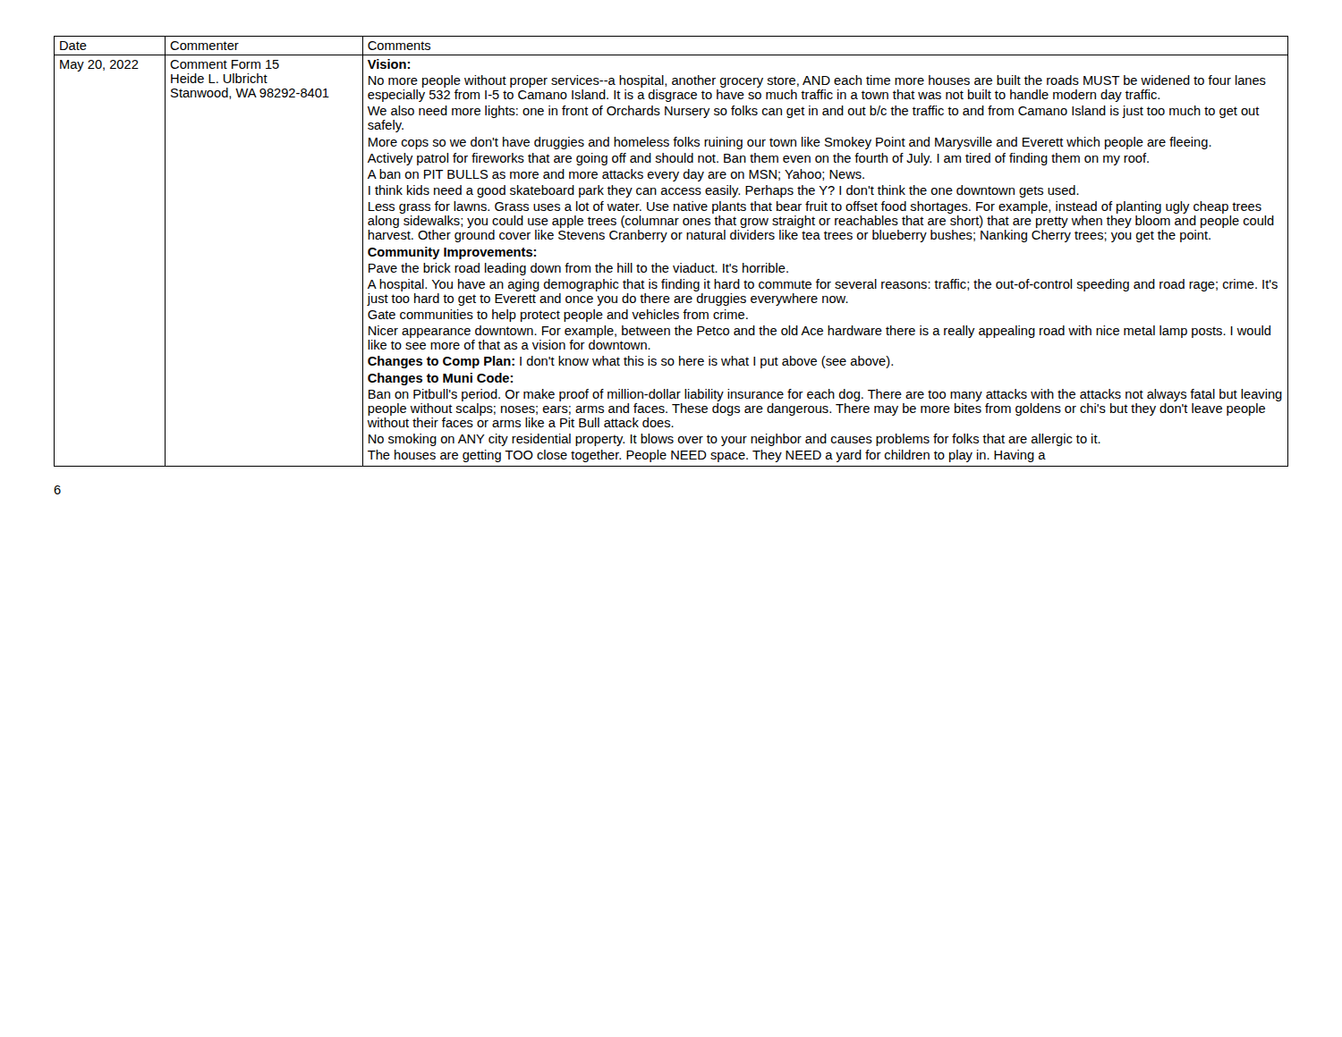| Date | Commenter | Comments |
| --- | --- | --- |
| May 20, 2022 | Comment Form 15 Heide L. Ulbricht Stanwood, WA 98292-8401 | Vision: No more people without proper services--a hospital, another grocery store, AND each time more houses are built the roads MUST be widened to four lanes especially 532 from I-5 to Camano Island. It is a disgrace to have so much traffic in a town that was not built to handle modern day traffic. We also need more lights: one in front of Orchards Nursery so folks can get in and out b/c the traffic to and from Camano Island is just too much to get out safely. More cops so we don't have druggies and homeless folks ruining our town like Smokey Point and Marysville and Everett which people are fleeing. Actively patrol for fireworks that are going off and should not. Ban them even on the fourth of July. I am tired of finding them on my roof. A ban on PIT BULLS as more and more attacks every day are on MSN; Yahoo; News. I think kids need a good skateboard park they can access easily. Perhaps the Y? I don't think the one downtown gets used. Less grass for lawns. Grass uses a lot of water. Use native plants that bear fruit to offset food shortages. For example, instead of planting ugly cheap trees along sidewalks; you could use apple trees (columnar ones that grow straight or reachables that are short) that are pretty when they bloom and people could harvest. Other ground cover like Stevens Cranberry or natural dividers like tea trees or blueberry bushes; Nanking Cherry trees; you get the point. Community Improvements: Pave the brick road leading down from the hill to the viaduct. It's horrible. A hospital. You have an aging demographic that is finding it hard to commute for several reasons: traffic; the out-of-control speeding and road rage; crime. It's just too hard to get to Everett and once you do there are druggies everywhere now. Gate communities to help protect people and vehicles from crime. Nicer appearance downtown. For example, between the Petco and the old Ace hardware there is a really appealing road with nice metal lamp posts. I would like to see more of that as a vision for downtown. Changes to Comp Plan: I don't know what this is so here is what I put above (see above). Changes to Muni Code: Ban on Pitbull's period. Or make proof of million-dollar liability insurance for each dog. There are too many attacks with the attacks not always fatal but leaving people without scalps; noses; ears; arms and faces. These dogs are dangerous. There may be more bites from goldens or chi's but they don't leave people without their faces or arms like a Pit Bull attack does. No smoking on ANY city residential property. It blows over to your neighbor and causes problems for folks that are allergic to it. The houses are getting TOO close together. People NEED space. They NEED a yard for children to play in. Having a |
6